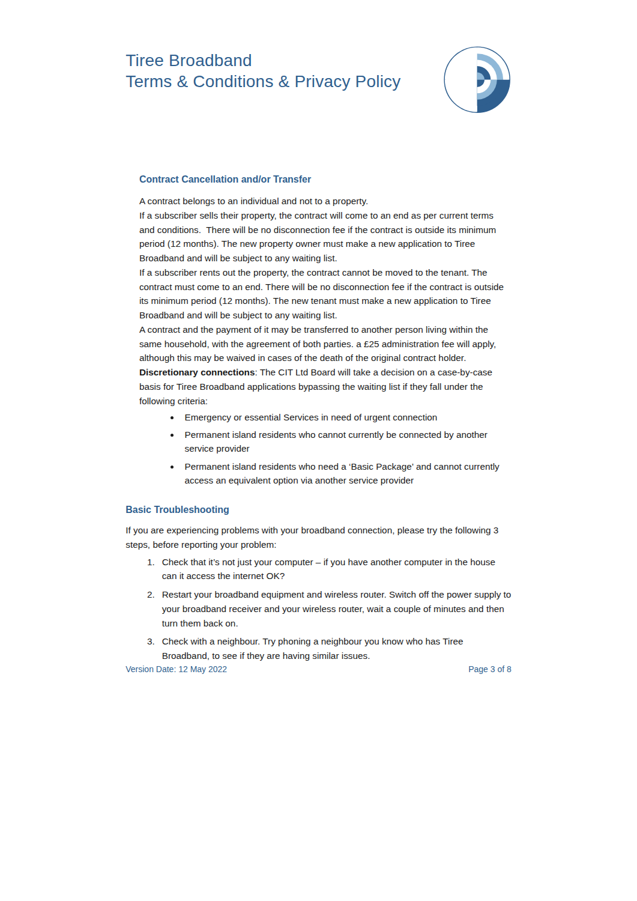Tiree Broadband
Terms & Conditions & Privacy Policy
Contract Cancellation and/or Transfer
A contract belongs to an individual and not to a property.
If a subscriber sells their property, the contract will come to an end as per current terms and conditions. There will be no disconnection fee if the contract is outside its minimum period (12 months). The new property owner must make a new application to Tiree Broadband and will be subject to any waiting list.
If a subscriber rents out the property, the contract cannot be moved to the tenant. The contract must come to an end. There will be no disconnection fee if the contract is outside its minimum period (12 months). The new tenant must make a new application to Tiree Broadband and will be subject to any waiting list.
A contract and the payment of it may be transferred to another person living within the same household, with the agreement of both parties. a £25 administration fee will apply, although this may be waived in cases of the death of the original contract holder.
Discretionary connections: The CIT Ltd Board will take a decision on a case-by-case basis for Tiree Broadband applications bypassing the waiting list if they fall under the following criteria:
Emergency or essential Services in need of urgent connection
Permanent island residents who cannot currently be connected by another service provider
Permanent island residents who need a ‘Basic Package’ and cannot currently access an equivalent option via another service provider
Basic Troubleshooting
If you are experiencing problems with your broadband connection, please try the following 3 steps, before reporting your problem:
Check that it’s not just your computer – if you have another computer in the house can it access the internet OK?
Restart your broadband equipment and wireless router. Switch off the power supply to your broadband receiver and your wireless router, wait a couple of minutes and then turn them back on.
Check with a neighbour. Try phoning a neighbour you know who has Tiree Broadband, to see if they are having similar issues.
Version Date: 12 May 2022 Page 3 of 8